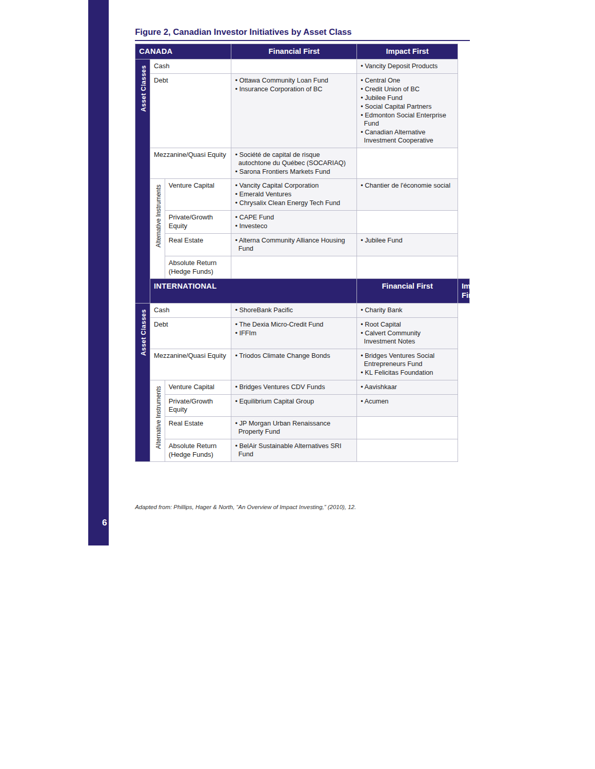Figure 2, Canadian Investor Initiatives by Asset Class
| CANADA | Financial First | Impact First |
| Asset Classes | Cash | | • Vancity Deposit Products |
| Debt | • Ottawa Community Loan Fund • Insurance Corporation of BC | • Central One • Credit Union of BC • Jubilee Fund • Social Capital Partners • Edmonton Social Enterprise Fund • Canadian Alternative Investment Cooperative |
| Mezzanine/Quasi Equity | • Société de capital de risque autochtone du Québec (SOCARIAQ) • Sarona Frontiers Markets Fund | |
| Alternative Instruments | Venture Capital | • Vancity Capital Corporation • Emerald Ventures • Chrysalix Clean Energy Tech Fund | • Chantier de l'économie social |
| Private/Growth Equity | • CAPE Fund • Investeco | |
| Real Estate | • Alterna Community Alliance Housing Fund | • Jubilee Fund |
| Absolute Return (Hedge Funds) | | |
| INTERNATIONAL | Financial First | Impact First |
| Asset Classes | Cash | • ShoreBank Pacific | • Charity Bank |
| Debt | • The Dexia Micro-Credit Fund • IFFIm | • Root Capital • Calvert Community Investment Notes |
| Mezzanine/Quasi Equity | • Triodos Climate Change Bonds | • Bridges Ventures Social Entrepreneurs Fund • KL Felicitas Foundation |
| Alternative Instruments | Venture Capital | • Bridges Ventures CDV Funds | • Aavishkaar |
| Private/Growth Equity | • Equilibrium Capital Group | • Acumen |
| Real Estate | • JP Morgan Urban Renaissance Property Fund | |
| Absolute Return (Hedge Funds) | • BelAir Sustainable Alternatives SRI Fund | |
Adapted from: Phillips, Hager & North, “An Overview of Impact Investing,” (2010), 12.
6